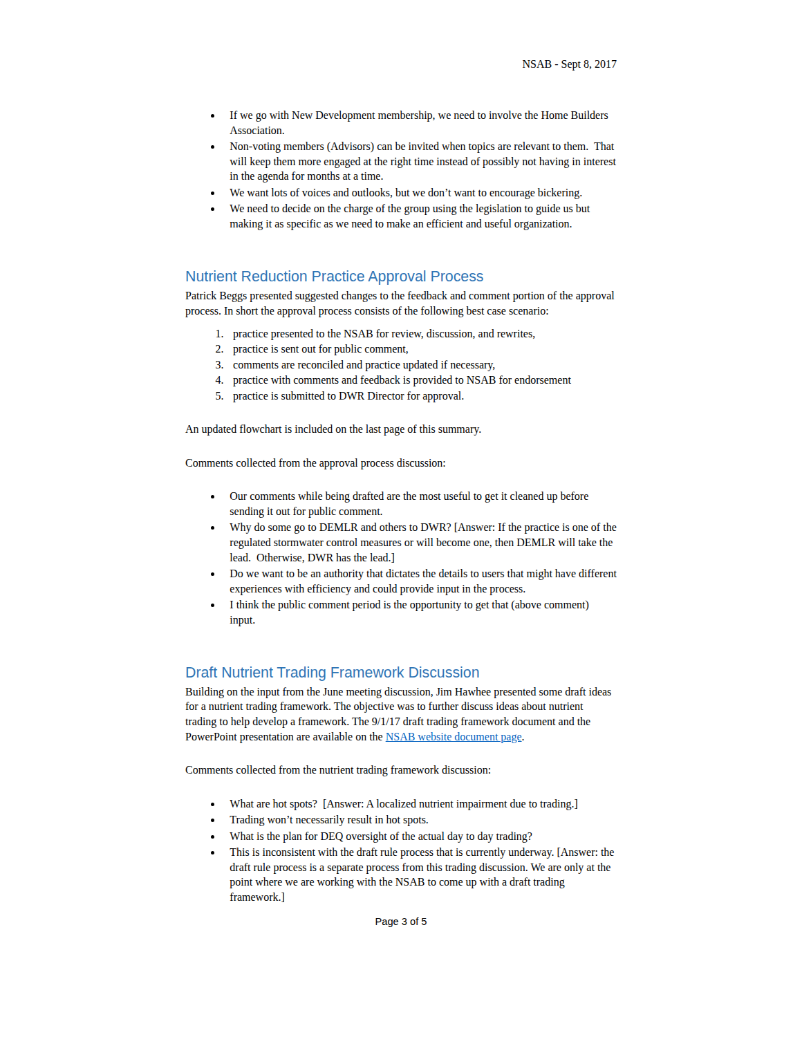NSAB - Sept 8, 2017
If we go with New Development membership, we need to involve the Home Builders Association.
Non-voting members (Advisors) can be invited when topics are relevant to them. That will keep them more engaged at the right time instead of possibly not having in interest in the agenda for months at a time.
We want lots of voices and outlooks, but we don’t want to encourage bickering.
We need to decide on the charge of the group using the legislation to guide us but making it as specific as we need to make an efficient and useful organization.
Nutrient Reduction Practice Approval Process
Patrick Beggs presented suggested changes to the feedback and comment portion of the approval process. In short the approval process consists of the following best case scenario:
practice presented to the NSAB for review, discussion, and rewrites,
practice is sent out for public comment,
comments are reconciled and practice updated if necessary,
practice with comments and feedback is provided to NSAB for endorsement
practice is submitted to DWR Director for approval.
An updated flowchart is included on the last page of this summary.
Comments collected from the approval process discussion:
Our comments while being drafted are the most useful to get it cleaned up before sending it out for public comment.
Why do some go to DEMLR and others to DWR? [Answer: If the practice is one of the regulated stormwater control measures or will become one, then DEMLR will take the lead. Otherwise, DWR has the lead.]
Do we want to be an authority that dictates the details to users that might have different experiences with efficiency and could provide input in the process.
I think the public comment period is the opportunity to get that (above comment) input.
Draft Nutrient Trading Framework Discussion
Building on the input from the June meeting discussion, Jim Hawhee presented some draft ideas for a nutrient trading framework. The objective was to further discuss ideas about nutrient trading to help develop a framework. The 9/1/17 draft trading framework document and the PowerPoint presentation are available on the NSAB website document page.
Comments collected from the nutrient trading framework discussion:
What are hot spots? [Answer: A localized nutrient impairment due to trading.]
Trading won’t necessarily result in hot spots.
What is the plan for DEQ oversight of the actual day to day trading?
This is inconsistent with the draft rule process that is currently underway. [Answer: the draft rule process is a separate process from this trading discussion. We are only at the point where we are working with the NSAB to come up with a draft trading framework.]
Page 3 of 5